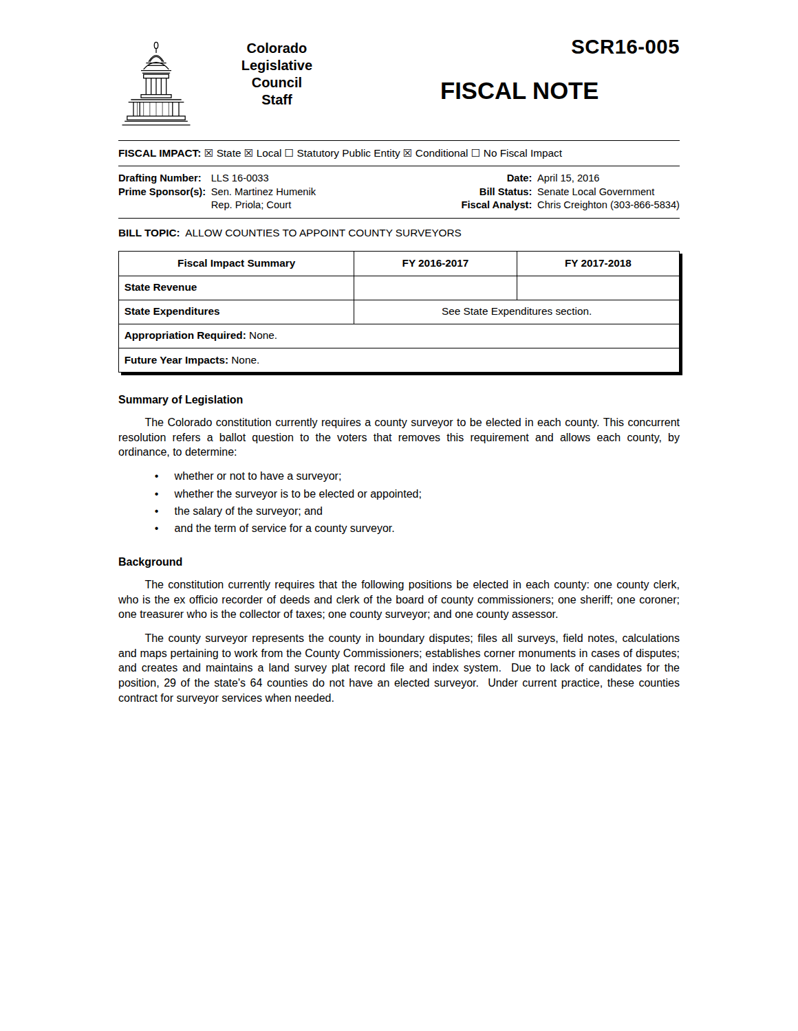Colorado
Legislative
Council
Staff
SCR16-005
FISCAL NOTE
FISCAL IMPACT: ☒ State ☒ Local ☐ Statutory Public Entity ☒ Conditional ☐ No Fiscal Impact
Drafting Number:
LLS 16-0033
Prime Sponsor(s):
Sen. Martinez Humenik
Rep. Priola; Court
Date:
April 15, 2016
Bill Status:
Senate Local Government
Fiscal Analyst:
Chris Creighton (303-866-5834)
BILL TOPIC: ALLOW COUNTIES TO APPOINT COUNTY SURVEYORS
| Fiscal Impact Summary | FY 2016-2017 | FY 2017-2018 |
| --- | --- | --- |
| State Revenue | | |
| State Expenditures | See State Expenditures section. |
| Appropriation Required: None. |
| Future Year Impacts: None. |
Summary of Legislation
The Colorado constitution currently requires a county surveyor to be elected in each county. This concurrent resolution refers a ballot question to the voters that removes this requirement and allows each county, by ordinance, to determine:
whether or not to have a surveyor;
whether the surveyor is to be elected or appointed;
the salary of the surveyor; and
and the term of service for a county surveyor.
Background
The constitution currently requires that the following positions be elected in each county: one county clerk, who is the ex officio recorder of deeds and clerk of the board of county commissioners; one sheriff; one coroner; one treasurer who is the collector of taxes; one county surveyor; and one county assessor.
The county surveyor represents the county in boundary disputes; files all surveys, field notes, calculations and maps pertaining to work from the County Commissioners; establishes corner monuments in cases of disputes; and creates and maintains a land survey plat record file and index system. Due to lack of candidates for the position, 29 of the state's 64 counties do not have an elected surveyor. Under current practice, these counties contract for surveyor services when needed.